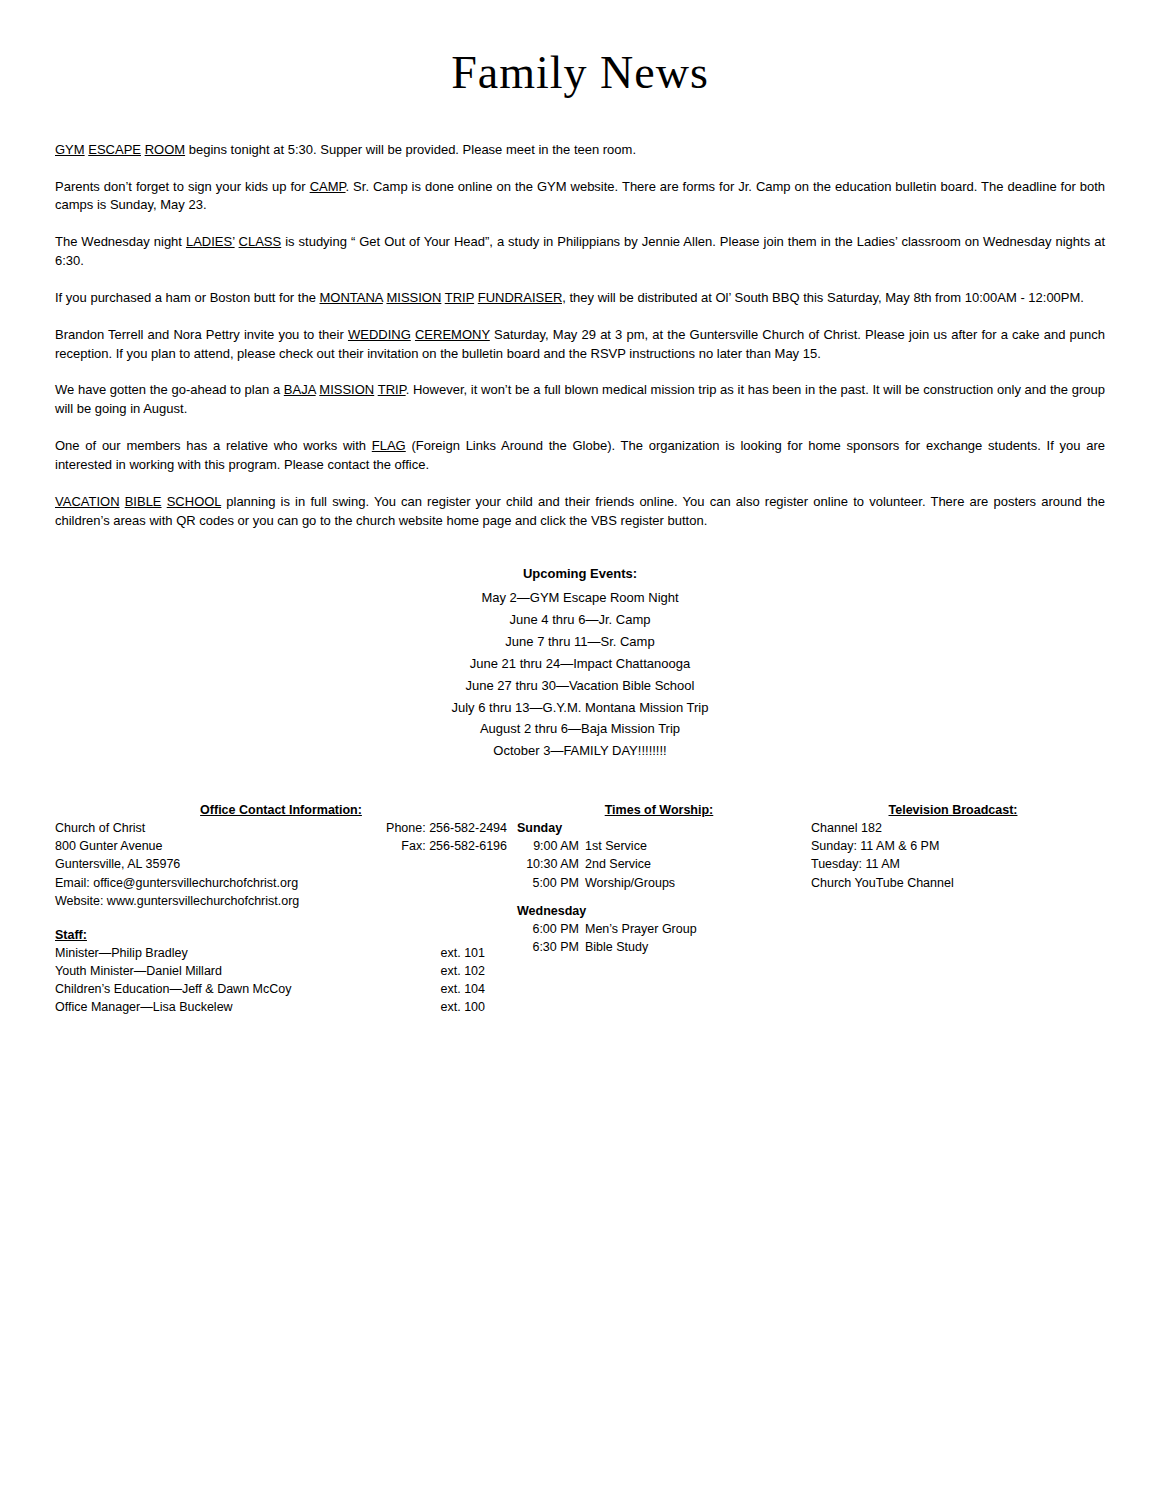Family News
GYM ESCAPE ROOM begins tonight at 5:30. Supper will be provided. Please meet in the teen room.
Parents don’t forget to sign your kids up for CAMP. Sr. Camp is done online on the GYM website. There are forms for Jr. Camp on the education bulletin board. The deadline for both camps is Sunday, May 23.
The Wednesday night LADIES’ CLASS is studying “ Get Out of Your Head”, a study in Philippians by Jennie Allen. Please join them in the Ladies’ classroom on Wednesday nights at 6:30.
If you purchased a ham or Boston butt for the MONTANA MISSION TRIP FUNDRAISER, they will be distributed at Ol’ South BBQ this Saturday, May 8th from 10:00AM - 12:00PM.
Brandon Terrell and Nora Pettry invite you to their WEDDING CEREMONY Saturday, May 29 at 3 pm, at the Guntersville Church of Christ. Please join us after for a cake and punch reception. If you plan to attend, please check out their invitation on the bulletin board and the RSVP instructions no later than May 15.
We have gotten the go-ahead to plan a BAJA MISSION TRIP. However, it won’t be a full blown medical mission trip as it has been in the past. It will be construction only and the group will be going in August.
One of our members has a relative who works with FLAG (Foreign Links Around the Globe). The organization is looking for home sponsors for exchange students. If you are interested in working with this program. Please contact the office.
VACATION BIBLE SCHOOL planning is in full swing. You can register your child and their friends online. You can also register online to volunteer. There are posters around the children’s areas with QR codes or you can go to the church website home page and click the VBS register button.
Upcoming Events:
May 2—GYM Escape Room Night
June 4 thru 6—Jr. Camp
June 7 thru 11—Sr. Camp
June 21 thru 24—Impact Chattanooga
June 27 thru 30—Vacation Bible School
July 6 thru 13—G.Y.M. Montana Mission Trip
August 2 thru 6—Baja Mission Trip
October 3—FAMILY DAY!!!!!!!!
| Office Contact Information: Church of Christ Phone: 256-582-2494 800 Gunter Avenue Fax: 256-582-6196 Guntersville, AL 35976 Email: office@guntersvillechurchofchrist.org Website: www.guntersvillechurchofchrist.org Staff: Minister—Philip Bradley ext. 101 Youth Minister—Daniel Millard ext. 102 Children’s Education—Jeff & Dawn McCoy ext. 104 Office Manager—Lisa Buckelew ext. 100 | Times of Worship: Sunday 9:00 AM 1st Service 10:30 AM 2nd Service 5:00 PM Worship/Groups Wednesday 6:00 PM Men’s Prayer Group 6:30 PM Bible Study | Television Broadcast: Channel 182 Sunday: 11 AM & 6 PM Tuesday: 11 AM Church YouTube Channel |